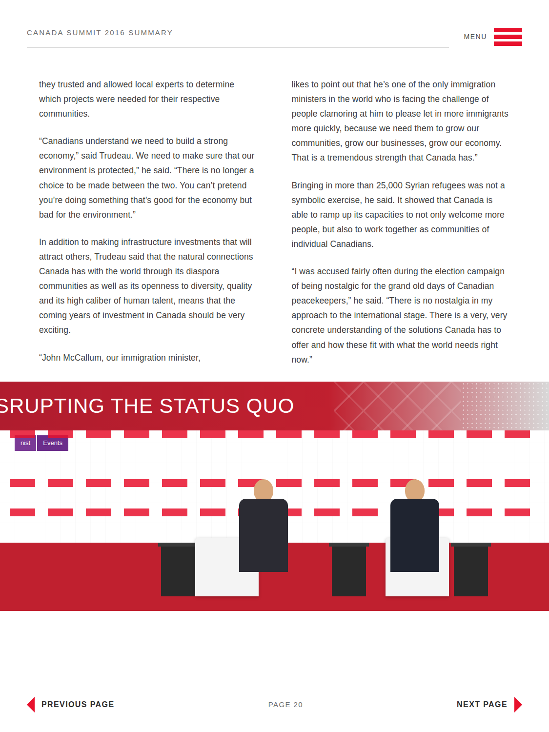Canada Summit 2016 Summary
Menu
they trusted and allowed local experts to determine which projects were needed for their respective communities.
“Canadians understand we need to build a strong economy,” said Trudeau. We need to make sure that our environment is protected,” he said. “There is no longer a choice to be made between the two. You can’t pretend you’re doing something that’s good for the economy but bad for the environment.”
In addition to making infrastructure investments that will attract others, Trudeau said that the natural connections Canada has with the world through its diaspora communities as well as its openness to diversity, quality and its high caliber of human talent, means that the coming years of investment in Canada should be very exciting.
“John McCallum, our immigration minister,
likes to point out that he’s one of the only immigration ministers in the world who is facing the challenge of people clamoring at him to please let in more immigrants more quickly, because we need them to grow our communities, grow our businesses, grow our economy. That is a tremendous strength that Canada has.”
Bringing in more than 25,000 Syrian refugees was not a symbolic exercise, he said. It showed that Canada is able to ramp up its capacities to not only welcome more people, but also to work together as communities of individual Canadians.
“I was accused fairly often during the election campaign of being nostalgic for the grand old days of Canadian peacekeepers,” he said. “There is no nostalgia in my approach to the international stage. There is a very, very concrete understanding of the solutions Canada has to offer and how these fit with what the world needs right now.”
SRUPTING THE STATUS QUO
nist
Events
Previous Page
Page 20
Next Page